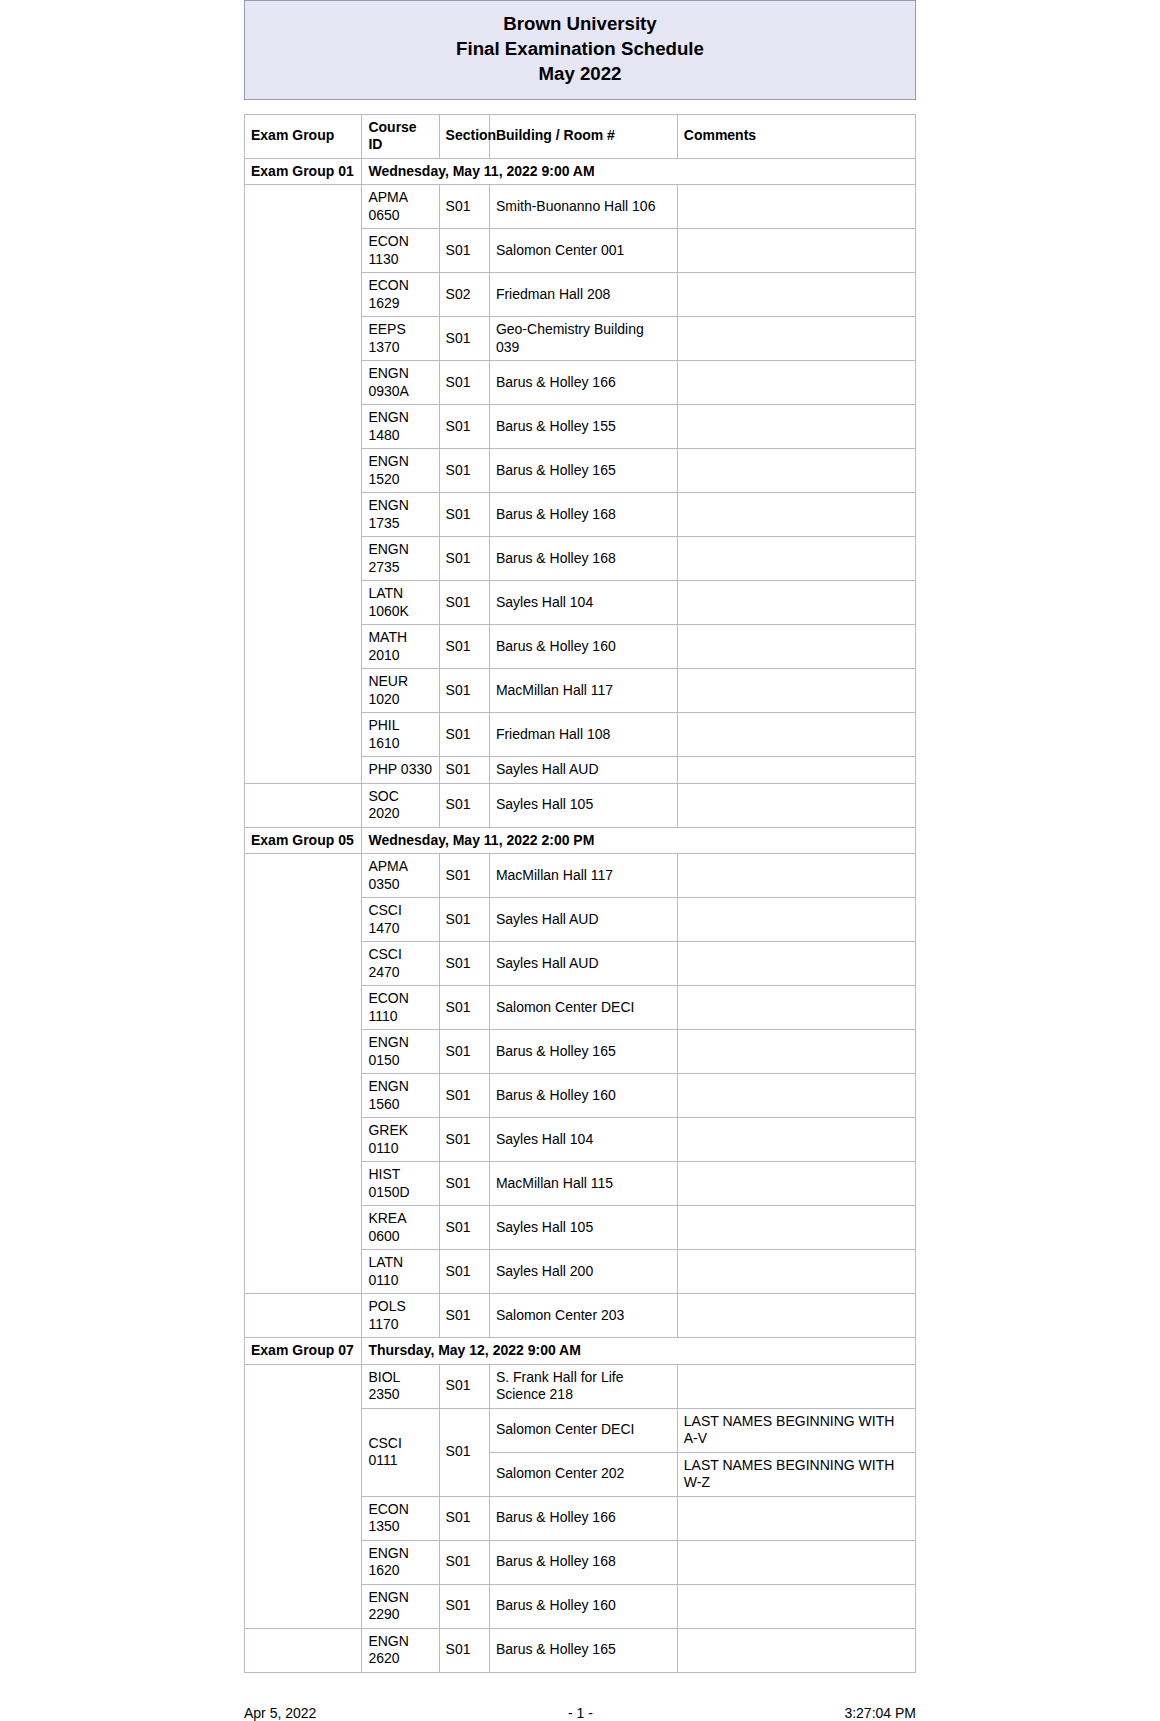Brown University
Final Examination Schedule
May 2022
| Exam Group | Course ID | Section | Building / Room # | Comments |
| --- | --- | --- | --- | --- |
| Exam Group 01 | Wednesday, May 11, 2022 9:00 AM |
| | APMA 0650 | S01 | Smith-Buonanno Hall 106 | |
| ECON 1130 | S01 | Salomon Center 001 | |
| ECON 1629 | S02 | Friedman Hall 208 | |
| EEPS 1370 | S01 | Geo-Chemistry Building 039 | |
| ENGN 0930A | S01 | Barus & Holley 166 | |
| ENGN 1480 | S01 | Barus & Holley 155 | |
| ENGN 1520 | S01 | Barus & Holley 165 | |
| ENGN 1735 | S01 | Barus & Holley 168 | |
| ENGN 2735 | S01 | Barus & Holley 168 | |
| LATN 1060K | S01 | Sayles Hall 104 | |
| MATH 2010 | S01 | Barus & Holley 160 | |
| NEUR 1020 | S01 | MacMillan Hall 117 | |
| PHIL 1610 | S01 | Friedman Hall 108 | |
| PHP 0330 | S01 | Sayles Hall AUD | |
| | SOC 2020 | S01 | Sayles Hall 105 | |
| Exam Group 05 | Wednesday, May 11, 2022 2:00 PM |
| | APMA 0350 | S01 | MacMillan Hall 117 | |
| CSCI 1470 | S01 | Sayles Hall AUD | |
| CSCI 2470 | S01 | Sayles Hall AUD | |
| ECON 1110 | S01 | Salomon Center DECI | |
| ENGN 0150 | S01 | Barus & Holley 165 | |
| ENGN 1560 | S01 | Barus & Holley 160 | |
| GREK 0110 | S01 | Sayles Hall 104 | |
| HIST 0150D | S01 | MacMillan Hall 115 | |
| KREA 0600 | S01 | Sayles Hall 105 | |
| LATN 0110 | S01 | Sayles Hall 200 | |
| | POLS 1170 | S01 | Salomon Center 203 | |
| Exam Group 07 | Thursday, May 12, 2022 9:00 AM |
| | BIOL 2350 | S01 | S. Frank Hall for Life Science 218 | |
| CSCI 0111 | S01 | Salomon Center DECI | LAST NAMES BEGINNING WITH A-V |
| Salomon Center 202 | LAST NAMES BEGINNING WITH W-Z |
| ECON 1350 | S01 | Barus & Holley 166 | |
| ENGN 1620 | S01 | Barus & Holley 168 | |
| ENGN 2290 | S01 | Barus & Holley 160 | |
| | ENGN 2620 | S01 | Barus & Holley 165 | |
Apr 5, 2022
- 1 -
3:27:04 PM